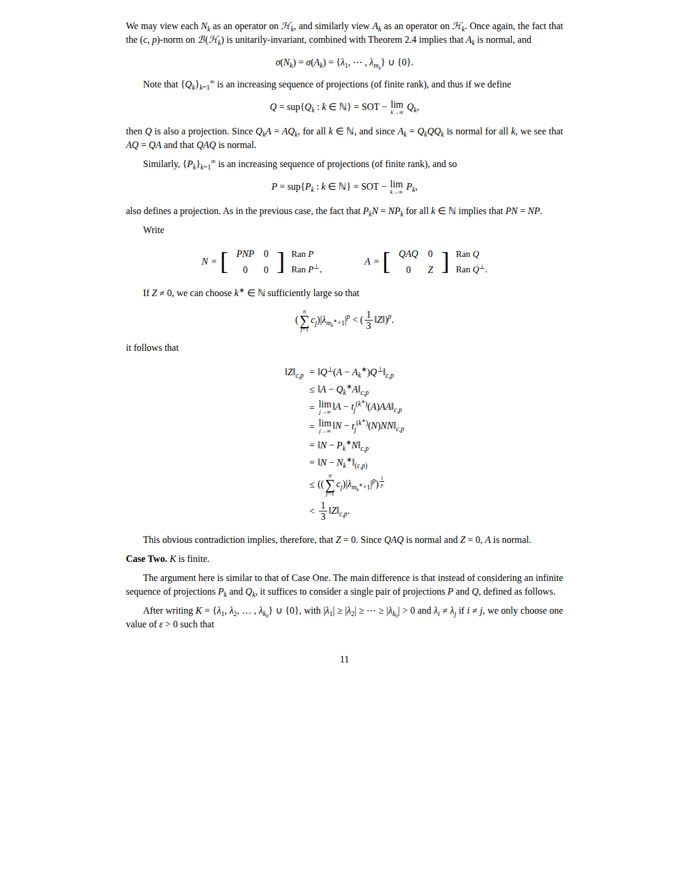We may view each Nk as an operator on ℋk, and similarly view Ak as an operator on ℋk. Once again, the fact that the (c, p)-norm on ℬ(ℋk) is unitarily-invariant, combined with Theorem 2.4 implies that Ak is normal, and
σ(Nk) = σ(Ak) = {λ1, ⋯ , λmk} ∪ {0}.
Note that {Qk}k=1∞ is an increasing sequence of projections (of finite rank), and thus if we define
Q = sup{Qk : k ∈ ℕ} = SOT − lim k→∞ Qk,
then Q is also a projection. Since QkA = AQk, for all k ∈ ℕ, and since Ak = QkQQk is normal for all k, we see that AQ = QA and that QAQ is normal.
Similarly, {Pk}k=1∞ is an increasing sequence of projections (of finite rank), and so
P = sup{Pk : k ∈ ℕ} = SOT − lim k→∞ Pk,
also defines a projection. As in the previous case, the fact that PkN = NPk for all k ∈ ℕ implies that PN = NP.
Write
N = [
| PNP | 0 |
| 0 | 0 |
]
| Ran P |
| Ran P ⊥ , |
A = [
| QAQ | 0 |
| 0 | Z |
]
| Ran Q |
| Ran Q ⊥ . |
If Z ≠ 0, we can choose k∗ ∈ ℕ sufficiently large so that
(n∑j=1 cj)|λmk∗+1|p < (13‖Z‖)p.
it follows that
| ‖ Z ‖ c , p | = | ‖ Q ⊥ ( A − A k ∗ ) Q ⊥ ‖ c , p |
| | ≤ | ‖ A − Q k ∗ A ‖ c , p |
| | = | lim j →∞ ‖ A − t j ( k ∗ ) ( A ) AA ‖ c , p |
| | = | lim j →∞ ‖ N − t j ( k ∗ ) ( N ) NN ‖ c , p |
| | = | ‖ N − P k ∗ N ‖ c , p |
| | = | ‖ N − N k ∗ ‖ ( c , p ) |
| | ≤ | (( n ∑ j =1 c j )/ λ m k ∗ +1 / p ) 1 p |
| | < | 1 3 ‖ Z ‖ c , p . |
This obvious contradiction implies, therefore, that Z = 0. Since QAQ is normal and Z = 0, A is normal.
Case Two. K is finite.
The argument here is similar to that of Case One. The main difference is that instead of considering an infinite sequence of projections Pk and Qk, it suffices to consider a single pair of projections P and Q, defined as follows.
After writing K = {λ1, λ2, … , λk0} ∪ {0}, with |λ1| ≥ |λ2| ≥ ⋯ ≥ |λk0| > 0 and λi ≠ λj if i ≠ j, we only choose one value of ε > 0 such that
11